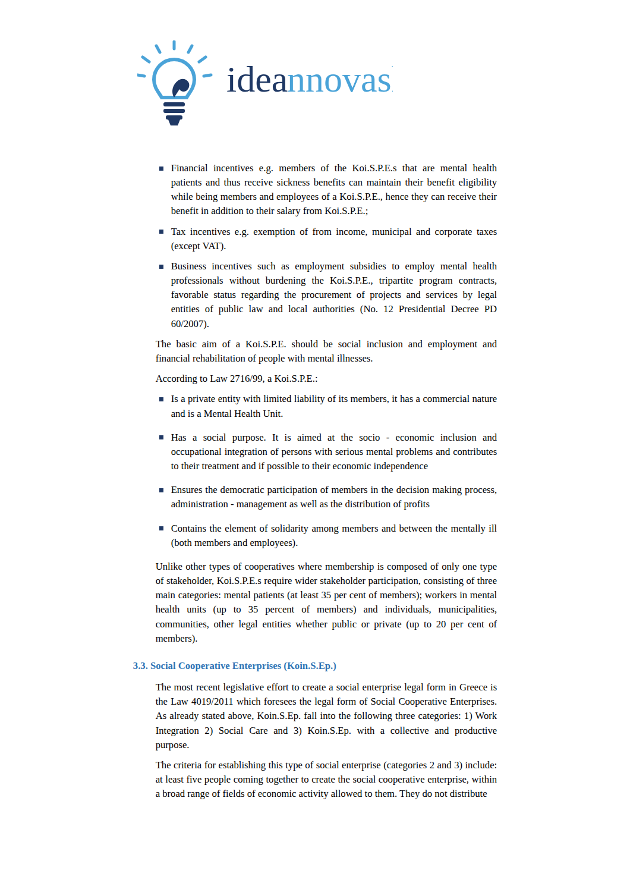idea nnovaship
Financial incentives e.g. members of the Koi.S.P.E.s that are mental health patients and thus receive sickness benefits can maintain their benefit eligibility while being members and employees of a Koi.S.P.E., hence they can receive their benefit in addition to their salary from Koi.S.P.E.;
Tax incentives e.g. exemption of from income, municipal and corporate taxes (except VAT).
Business incentives such as employment subsidies to employ mental health professionals without burdening the Koi.S.P.E., tripartite program contracts, favorable status regarding the procurement of projects and services by legal entities of public law and local authorities (No. 12 Presidential Decree PD 60/2007).
The basic aim of a Koi.S.P.E. should be social inclusion and employment and financial rehabilitation of people with mental illnesses.
According to Law 2716/99, a Koi.S.P.E.:
Is a private entity with limited liability of its members, it has a commercial nature and is a Mental Health Unit.
Has a social purpose. It is aimed at the socio - economic inclusion and occupational integration of persons with serious mental problems and contributes to their treatment and if possible to their economic independence
Ensures the democratic participation of members in the decision making process, administration - management as well as the distribution of profits
Contains the element of solidarity among members and between the mentally ill (both members and employees).
Unlike other types of cooperatives where membership is composed of only one type of stakeholder, Koi.S.P.E.s require wider stakeholder participation, consisting of three main categories: mental patients (at least 35 per cent of members); workers in mental health units (up to 35 percent of members) and individuals, municipalities, communities, other legal entities whether public or private (up to 20 per cent of members).
3.3. Social Cooperative Enterprises (Koin.S.Ep.)
The most recent legislative effort to create a social enterprise legal form in Greece is the Law 4019/2011 which foresees the legal form of Social Cooperative Enterprises. As already stated above, Koin.S.Ep. fall into the following three categories: 1) Work Integration 2) Social Care and 3) Koin.S.Ep. with a collective and productive purpose.
The criteria for establishing this type of social enterprise (categories 2 and 3) include: at least five people coming together to create the social cooperative enterprise, within a broad range of fields of economic activity allowed to them. They do not distribute